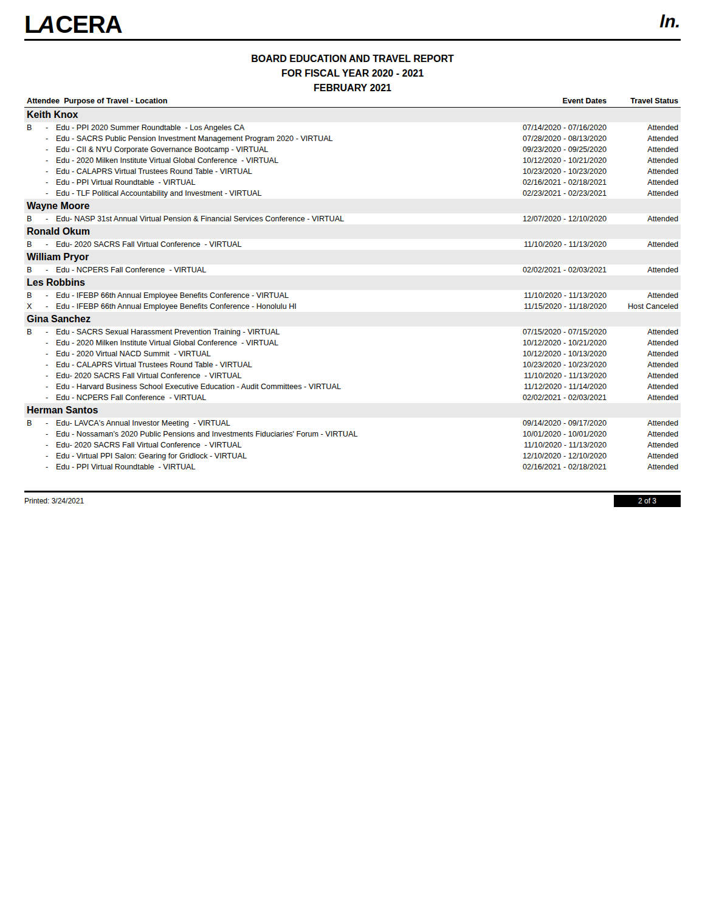LACERA
ln.
BOARD EDUCATION AND TRAVEL REPORT
FOR FISCAL YEAR 2020 - 2021
FEBRUARY 2021
| Attendee Purpose of Travel - Location | Event Dates | Travel Status |
| --- | --- | --- |
| Keith Knox |
| B | - | Edu - PPI 2020 Summer Roundtable - Los Angeles CA | 07/14/2020 - 07/16/2020 | Attended |
| | - | Edu - SACRS Public Pension Investment Management Program 2020 - VIRTUAL | 07/28/2020 - 08/13/2020 | Attended |
| | - | Edu - CII & NYU Corporate Governance Bootcamp - VIRTUAL | 09/23/2020 - 09/25/2020 | Attended |
| | - | Edu - 2020 Milken Institute Virtual Global Conference - VIRTUAL | 10/12/2020 - 10/21/2020 | Attended |
| | - | Edu - CALAPRS Virtual Trustees Round Table - VIRTUAL | 10/23/2020 - 10/23/2020 | Attended |
| | - | Edu - PPI Virtual Roundtable - VIRTUAL | 02/16/2021 - 02/18/2021 | Attended |
| | - | Edu - TLF Political Accountability and Investment - VIRTUAL | 02/23/2021 - 02/23/2021 | Attended |
| Wayne Moore |
| B | - | Edu- NASP 31st Annual Virtual Pension & Financial Services Conference - VIRTUAL | 12/07/2020 - 12/10/2020 | Attended |
| Ronald Okum |
| B | - | Edu- 2020 SACRS Fall Virtual Conference - VIRTUAL | 11/10/2020 - 11/13/2020 | Attended |
| William Pryor |
| B | - | Edu - NCPERS Fall Conference - VIRTUAL | 02/02/2021 - 02/03/2021 | Attended |
| Les Robbins |
| B | - | Edu - IFEBP 66th Annual Employee Benefits Conference - VIRTUAL | 11/10/2020 - 11/13/2020 | Attended |
| X | - | Edu - IFEBP 66th Annual Employee Benefits Conference - Honolulu HI | 11/15/2020 - 11/18/2020 | Host Canceled |
| Gina Sanchez |
| B | - | Edu - SACRS Sexual Harassment Prevention Training - VIRTUAL | 07/15/2020 - 07/15/2020 | Attended |
| | - | Edu - 2020 Milken Institute Virtual Global Conference - VIRTUAL | 10/12/2020 - 10/21/2020 | Attended |
| | - | Edu - 2020 Virtual NACD Summit - VIRTUAL | 10/12/2020 - 10/13/2020 | Attended |
| | - | Edu - CALAPRS Virtual Trustees Round Table - VIRTUAL | 10/23/2020 - 10/23/2020 | Attended |
| | - | Edu- 2020 SACRS Fall Virtual Conference - VIRTUAL | 11/10/2020 - 11/13/2020 | Attended |
| | - | Edu - Harvard Business School Executive Education - Audit Committees - VIRTUAL | 11/12/2020 - 11/14/2020 | Attended |
| | - | Edu - NCPERS Fall Conference - VIRTUAL | 02/02/2021 - 02/03/2021 | Attended |
| Herman Santos |
| B | - | Edu- LAVCA's Annual Investor Meeting - VIRTUAL | 09/14/2020 - 09/17/2020 | Attended |
| | - | Edu - Nossaman’s 2020 Public Pensions and Investments Fiduciaries' Forum - VIRTUAL | 10/01/2020 - 10/01/2020 | Attended |
| | - | Edu- 2020 SACRS Fall Virtual Conference - VIRTUAL | 11/10/2020 - 11/13/2020 | Attended |
| | - | Edu - Virtual PPI Salon: Gearing for Gridlock - VIRTUAL | 12/10/2020 - 12/10/2020 | Attended |
| | - | Edu - PPI Virtual Roundtable - VIRTUAL | 02/16/2021 - 02/18/2021 | Attended |
Printed: 3/24/2021
2 of 3